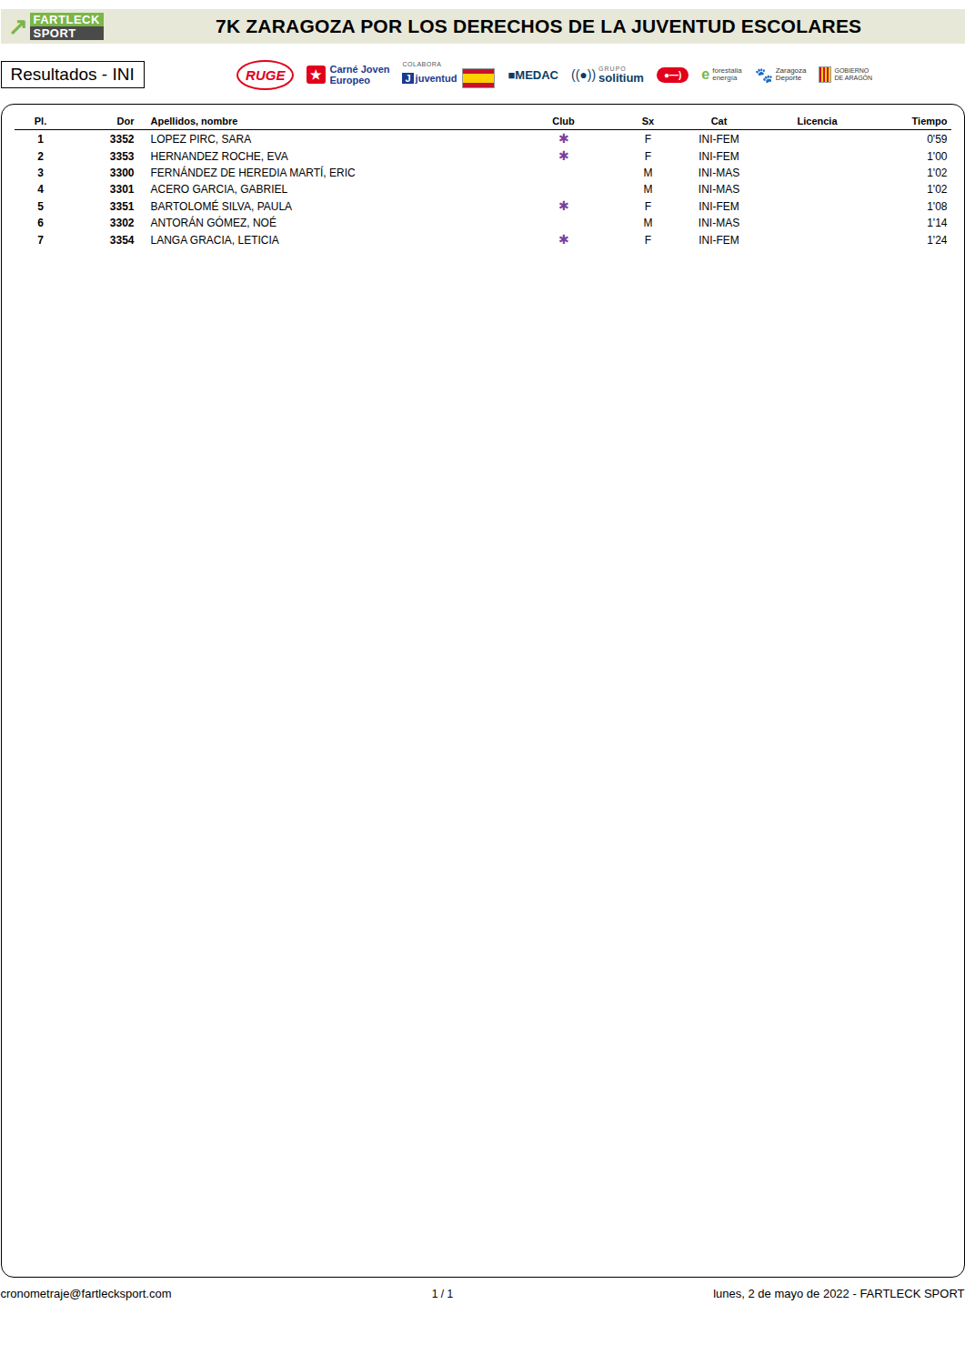↗ FARTLECK SPORT
7K ZARAGOZA POR LOS DERECHOS DE LA JUVENTUD ESCOLARES
Resultados - INI
RUGE ★ Carné Joven
Europeo COLABORA Jjuventud ■MEDAC ((●)) GRUPO solitium ●—) e forestalia
energía 🐾 Zaragoza
Deporte GOBIERNO
DE ARAGÓN
| Pl. | Dor | Apellidos, nombre | Club | Sx | Cat | Licencia | Tiempo |
| --- | --- | --- | --- | --- | --- | --- | --- |
| 1 | 3352 | LOPEZ PIRC, SARA | ✱ | F | INI-FEM | | 0'59 |
| 2 | 3353 | HERNANDEZ ROCHE, EVA | ✱ | F | INI-FEM | | 1'00 |
| 3 | 3300 | FERNÁNDEZ DE HEREDIA MARTÍ, ERIC | | M | INI-MAS | | 1'02 |
| 4 | 3301 | ACERO GARCIA, GABRIEL | | M | INI-MAS | | 1'02 |
| 5 | 3351 | BARTOLOMÉ SILVA, PAULA | ✱ | F | INI-FEM | | 1'08 |
| 6 | 3302 | ANTORÁN GÓMEZ, NOÉ | | M | INI-MAS | | 1'14 |
| 7 | 3354 | LANGA GRACIA, LETICIA | ✱ | F | INI-FEM | | 1'24 |
cronometraje@fartlecksport.com
1 / 1
lunes, 2 de mayo de 2022 - FARTLECK SPORT